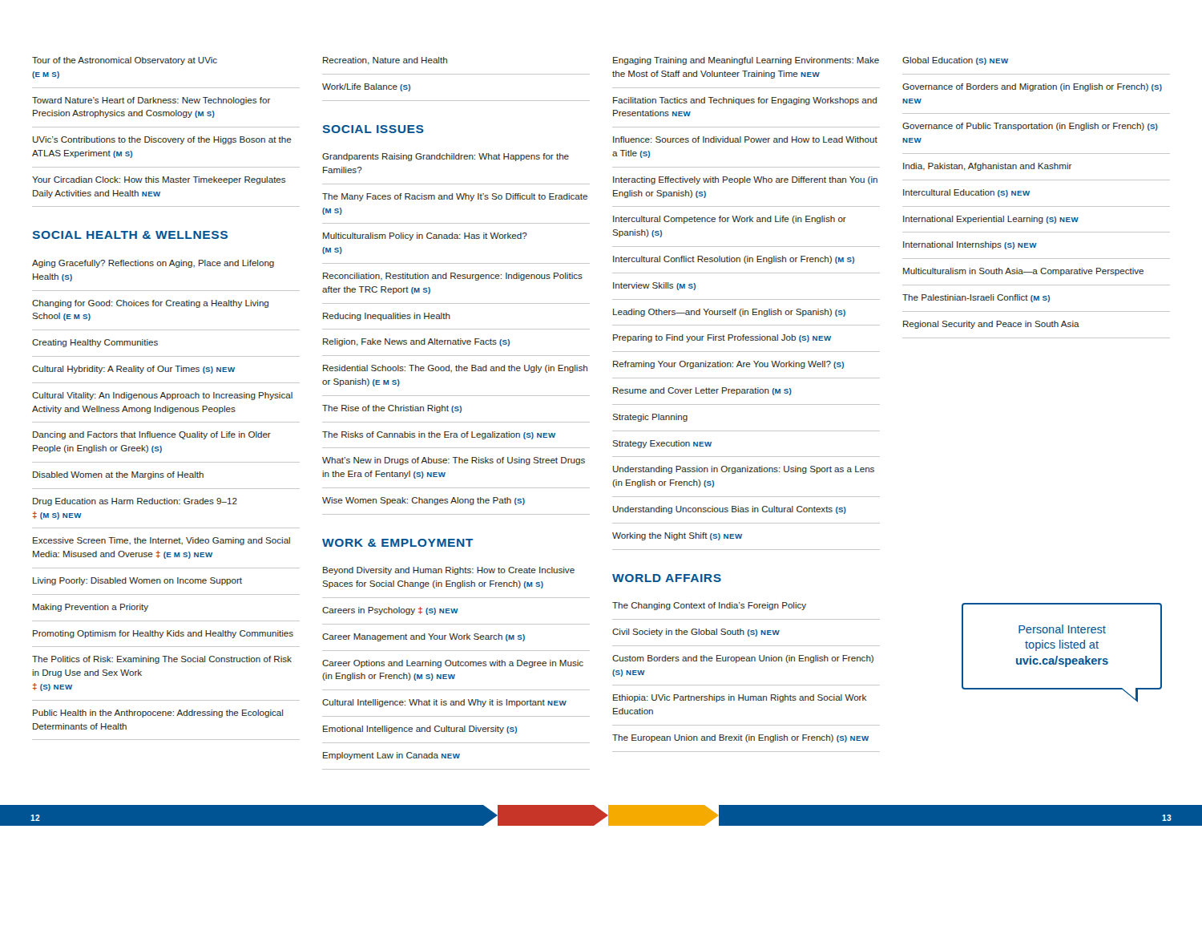Tour of the Astronomical Observatory at UVic
(E M S)
Toward Nature’s Heart of Darkness: New Technologies for Precision Astrophysics and Cosmology (M S)
UVic’s Contributions to the Discovery of the Higgs Boson at the ATLAS Experiment (M S)
Your Circadian Clock: How this Master Timekeeper Regulates Daily Activities and Health NEW
Social Health & Wellness
Aging Gracefully? Reflections on Aging, Place and Lifelong Health (S)
Changing for Good: Choices for Creating a Healthy Living School (E M S)
Creating Healthy Communities
Cultural Hybridity: A Reality of Our Times (S) NEW
Cultural Vitality: An Indigenous Approach to Increasing Physical Activity and Wellness Among Indigenous Peoples
Dancing and Factors that Influence Quality of Life in Older People (in English or Greek) (S)
Disabled Women at the Margins of Health
Drug Education as Harm Reduction: Grades 9–12
‡ (M S) NEW
Excessive Screen Time, the Internet, Video Gaming and Social Media: Misused and Overuse ‡ (E M S) NEW
Living Poorly: Disabled Women on Income Support
Making Prevention a Priority
Promoting Optimism for Healthy Kids and Healthy Communities
The Politics of Risk: Examining The Social Construction of Risk in Drug Use and Sex Work
‡ (S) NEW
Public Health in the Anthropocene: Addressing the Ecological Determinants of Health
Recreation, Nature and Health
Work/Life Balance (S)
Social Issues
Grandparents Raising Grandchildren: What Happens for the Families?
The Many Faces of Racism and Why It’s So Difficult to Eradicate (M S)
Multiculturalism Policy in Canada: Has it Worked?
(M S)
Reconciliation, Restitution and Resurgence: Indigenous Politics after the TRC Report (M S)
Reducing Inequalities in Health
Religion, Fake News and Alternative Facts (S)
Residential Schools: The Good, the Bad and the Ugly (in English or Spanish) (E M S)
The Rise of the Christian Right (S)
The Risks of Cannabis in the Era of Legalization (S) NEW
What’s New in Drugs of Abuse: The Risks of Using Street Drugs in the Era of Fentanyl (S) NEW
Wise Women Speak: Changes Along the Path (S)
Work & Employment
Beyond Diversity and Human Rights: How to Create Inclusive Spaces for Social Change (in English or French) (M S)
Careers in Psychology ‡ (S) NEW
Career Management and Your Work Search (M S)
Career Options and Learning Outcomes with a Degree in Music (in English or French) (M S) NEW
Cultural Intelligence: What it is and Why it is Important NEW
Emotional Intelligence and Cultural Diversity (S)
Employment Law in Canada NEW
Engaging Training and Meaningful Learning Environments: Make the Most of Staff and Volunteer Training Time NEW
Facilitation Tactics and Techniques for Engaging Workshops and Presentations NEW
Influence: Sources of Individual Power and How to Lead Without a Title (S)
Interacting Effectively with People Who are Different than You (in English or Spanish) (S)
Intercultural Competence for Work and Life (in English or Spanish) (S)
Intercultural Conflict Resolution (in English or French) (M S)
Interview Skills (M S)
Leading Others—and Yourself (in English or Spanish) (S)
Preparing to Find your First Professional Job (S) NEW
Reframing Your Organization: Are You Working Well? (S)
Resume and Cover Letter Preparation (M S)
Strategic Planning
Strategy Execution NEW
Understanding Passion in Organizations: Using Sport as a Lens (in English or French) (S)
Understanding Unconscious Bias in Cultural Contexts (S)
Working the Night Shift (S) NEW
World Affairs
The Changing Context of India’s Foreign Policy
Civil Society in the Global South (S) NEW
Custom Borders and the European Union (in English or French) (S) NEW
Ethiopia: UVic Partnerships in Human Rights and Social Work Education
The European Union and Brexit (in English or French) (S) NEW
Global Education (S) NEW
Governance of Borders and Migration (in English or French) (S) NEW
Governance of Public Transportation (in English or French) (S) NEW
India, Pakistan, Afghanistan and Kashmir
Intercultural Education (S) NEW
International Experiential Learning (S) NEW
International Internships (S) NEW
Multiculturalism in South Asia—a Comparative Perspective
The Palestinian-Israeli Conflict (M S)
Regional Security and Peace in South Asia
Personal Interest
topics listed at
uvic.ca/speakers
12
13